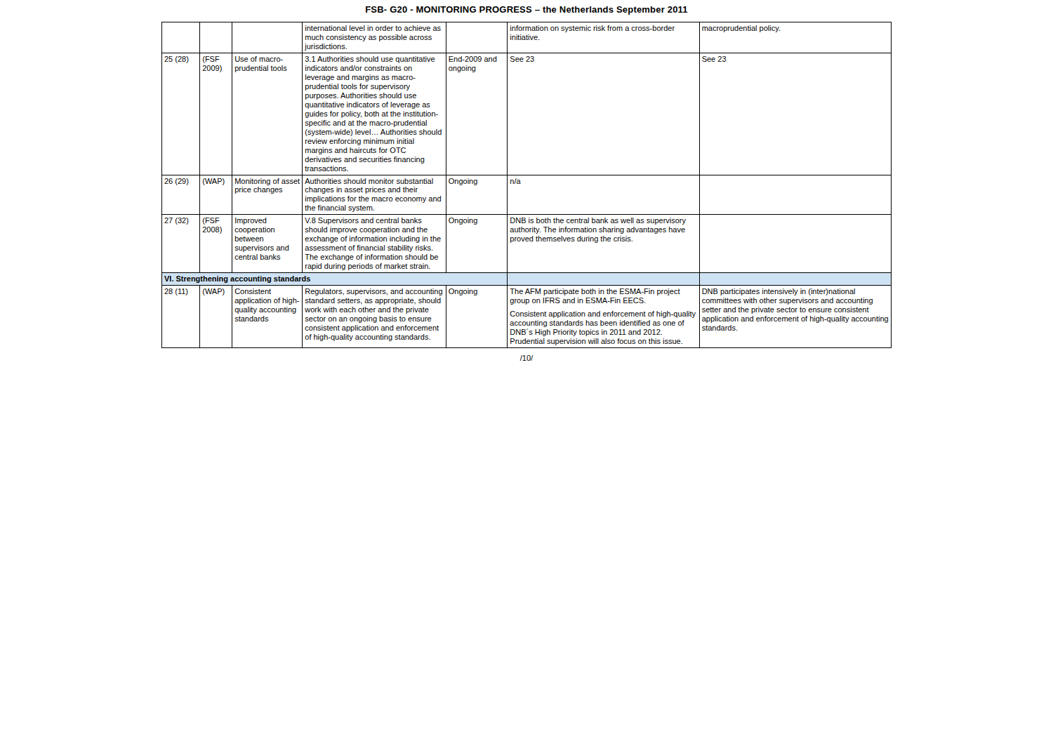FSB- G20 - MONITORING PROGRESS – the Netherlands September 2011
| | | | international level in order to achieve as much consistency as possible across jurisdictions. | | information on systemic risk from a cross-border initiative. | macroprudential policy. |
| 25 (28) | (FSF 2009) | Use of macro-prudential tools | 3.1 Authorities should use quantitative indicators and/or constraints on leverage and margins as macro-prudential tools for supervisory purposes. Authorities should use quantitative indicators of leverage as guides for policy, both at the institution-specific and at the macro-prudential (system-wide) level… Authorities should review enforcing minimum initial margins and haircuts for OTC derivatives and securities financing transactions. | End-2009 and ongoing | See 23 | See 23 |
| 26 (29) | (WAP) | Monitoring of asset price changes | Authorities should monitor substantial changes in asset prices and their implications for the macro economy and the financial system. | Ongoing | n/a | |
| 27 (32) | (FSF 2008) | Improved cooperation between supervisors and central banks | V.8 Supervisors and central banks should improve cooperation and the exchange of information including in the assessment of financial stability risks. The exchange of information should be rapid during periods of market strain. | Ongoing | DNB is both the central bank as well as supervisory authority. The information sharing advantages have proved themselves during the crisis. | |
| VI. Strengthening accounting standards | | |
| 28 (11) | (WAP) | Consistent application of high-quality accounting standards | Regulators, supervisors, and accounting standard setters, as appropriate, should work with each other and the private sector on an ongoing basis to ensure consistent application and enforcement of high-quality accounting standards. | Ongoing | The AFM participate both in the ESMA-Fin project group on IFRS and in ESMA-Fin EECS. Consistent application and enforcement of high-quality accounting standards has been identified as one of DNB´s High Priority topics in 2011 and 2012. Prudential supervision will also focus on this issue. | DNB participates intensively in (inter)national committees with other supervisors and accounting setter and the private sector to ensure consistent application and enforcement of high-quality accounting standards. |
/10/